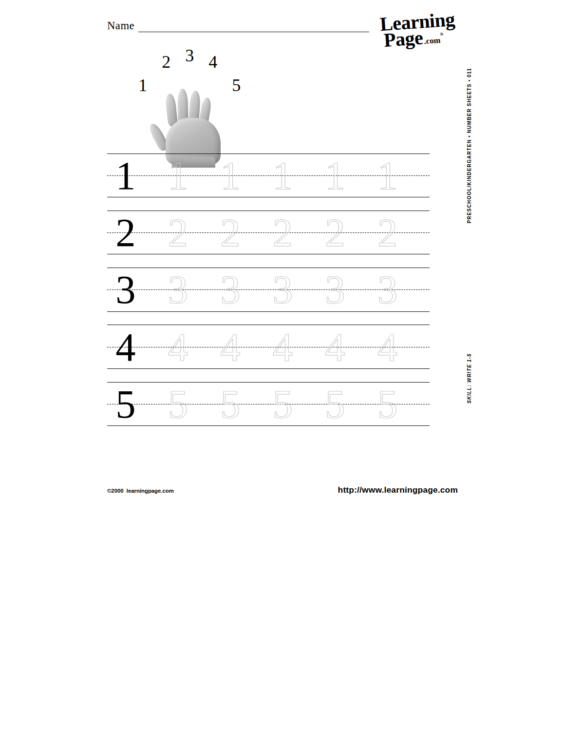Name
Learning Page.com®
PRESCHOOL/KINDERGARTEN • NUMBER SHEETS • 011
SKILL: WRITE 1-5
1 2 3 4 5
1 1 1 1 1 1
2 2 2 2 2 2
3 3 3 3 3 3
4 4 4 4 4 4
5 5 5 5 5 5
©2000 learningpage.com http://www.learningpage.com